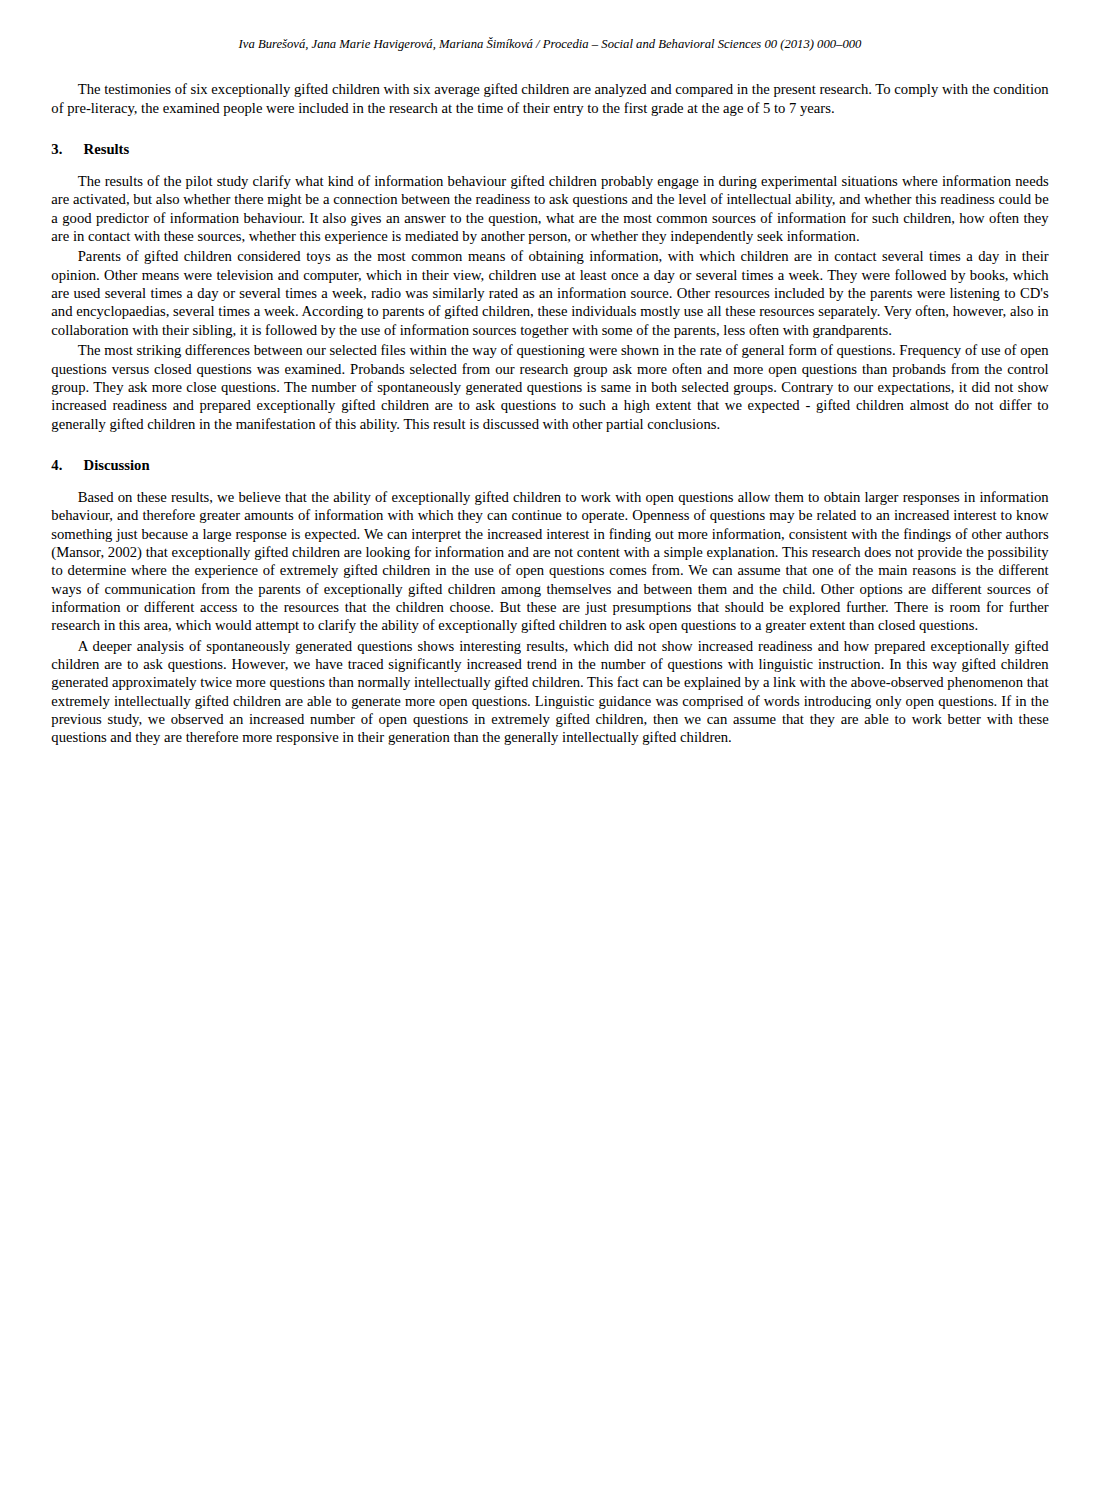Iva Burešová, Jana Marie Havigerová, Mariana Šimíková / Procedia – Social and Behavioral Sciences 00 (2013) 000–000
The testimonies of six exceptionally gifted children with six average gifted children are analyzed and compared in the present research. To comply with the condition of pre-literacy, the examined people were included in the research at the time of their entry to the first grade at the age of 5 to 7 years.
3. Results
The results of the pilot study clarify what kind of information behaviour gifted children probably engage in during experimental situations where information needs are activated, but also whether there might be a connection between the readiness to ask questions and the level of intellectual ability, and whether this readiness could be a good predictor of information behaviour. It also gives an answer to the question, what are the most common sources of information for such children, how often they are in contact with these sources, whether this experience is mediated by another person, or whether they independently seek information.
Parents of gifted children considered toys as the most common means of obtaining information, with which children are in contact several times a day in their opinion. Other means were television and computer, which in their view, children use at least once a day or several times a week. They were followed by books, which are used several times a day or several times a week, radio was similarly rated as an information source. Other resources included by the parents were listening to CD's and encyclopaedias, several times a week. According to parents of gifted children, these individuals mostly use all these resources separately. Very often, however, also in collaboration with their sibling, it is followed by the use of information sources together with some of the parents, less often with grandparents.
The most striking differences between our selected files within the way of questioning were shown in the rate of general form of questions. Frequency of use of open questions versus closed questions was examined. Probands selected from our research group ask more often and more open questions than probands from the control group. They ask more close questions. The number of spontaneously generated questions is same in both selected groups. Contrary to our expectations, it did not show increased readiness and prepared exceptionally gifted children are to ask questions to such a high extent that we expected - gifted children almost do not differ to generally gifted children in the manifestation of this ability. This result is discussed with other partial conclusions.
4. Discussion
Based on these results, we believe that the ability of exceptionally gifted children to work with open questions allow them to obtain larger responses in information behaviour, and therefore greater amounts of information with which they can continue to operate. Openness of questions may be related to an increased interest to know something just because a large response is expected. We can interpret the increased interest in finding out more information, consistent with the findings of other authors (Mansor, 2002) that exceptionally gifted children are looking for information and are not content with a simple explanation. This research does not provide the possibility to determine where the experience of extremely gifted children in the use of open questions comes from. We can assume that one of the main reasons is the different ways of communication from the parents of exceptionally gifted children among themselves and between them and the child. Other options are different sources of information or different access to the resources that the children choose. But these are just presumptions that should be explored further. There is room for further research in this area, which would attempt to clarify the ability of exceptionally gifted children to ask open questions to a greater extent than closed questions.
A deeper analysis of spontaneously generated questions shows interesting results, which did not show increased readiness and how prepared exceptionally gifted children are to ask questions. However, we have traced significantly increased trend in the number of questions with linguistic instruction. In this way gifted children generated approximately twice more questions than normally intellectually gifted children. This fact can be explained by a link with the above-observed phenomenon that extremely intellectually gifted children are able to generate more open questions. Linguistic guidance was comprised of words introducing only open questions. If in the previous study, we observed an increased number of open questions in extremely gifted children, then we can assume that they are able to work better with these questions and they are therefore more responsive in their generation than the generally intellectually gifted children.